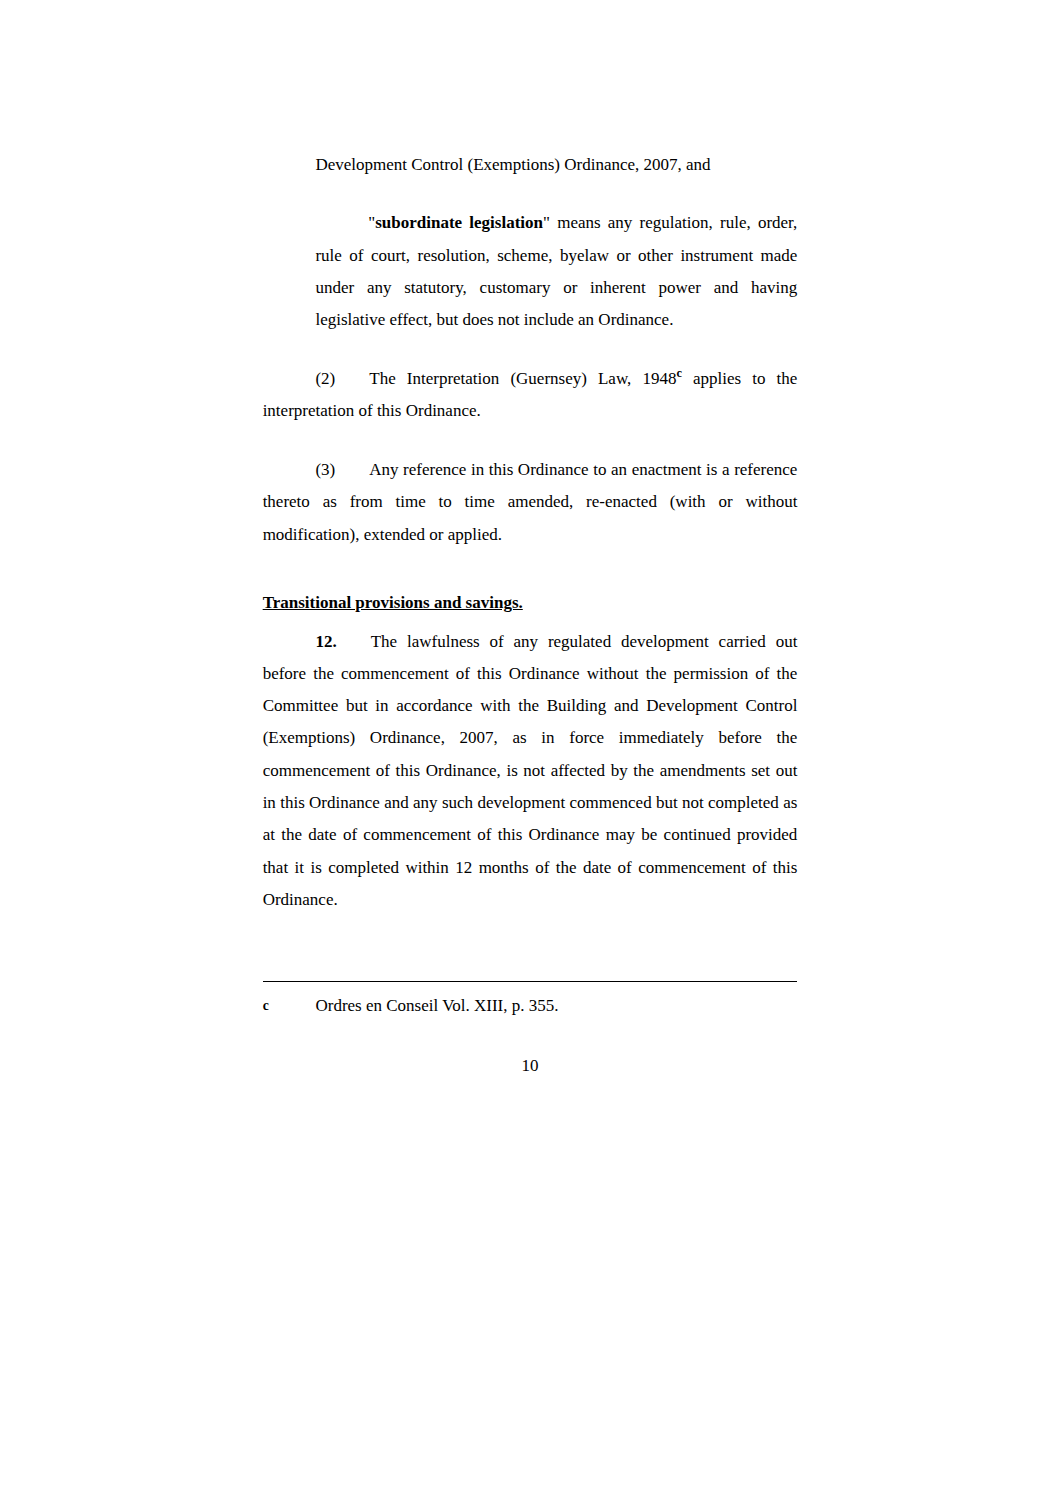Development Control (Exemptions) Ordinance, 2007, and
"subordinate legislation" means any regulation, rule, order, rule of court, resolution, scheme, byelaw or other instrument made under any statutory, customary or inherent power and having legislative effect, but does not include an Ordinance.
(2)  The Interpretation (Guernsey) Law, 1948c applies to the interpretation of this Ordinance.
(3)  Any reference in this Ordinance to an enactment is a reference thereto as from time to time amended, re-enacted (with or without modification), extended or applied.
Transitional provisions and savings.
12.  The lawfulness of any regulated development carried out before the commencement of this Ordinance without the permission of the Committee but in accordance with the Building and Development Control (Exemptions) Ordinance, 2007, as in force immediately before the commencement of this Ordinance, is not affected by the amendments set out in this Ordinance and any such development commenced but not completed as at the date of commencement of this Ordinance may be continued provided that it is completed within 12 months of the date of commencement of this Ordinance.
c Ordres en Conseil Vol. XIII, p. 355.
10